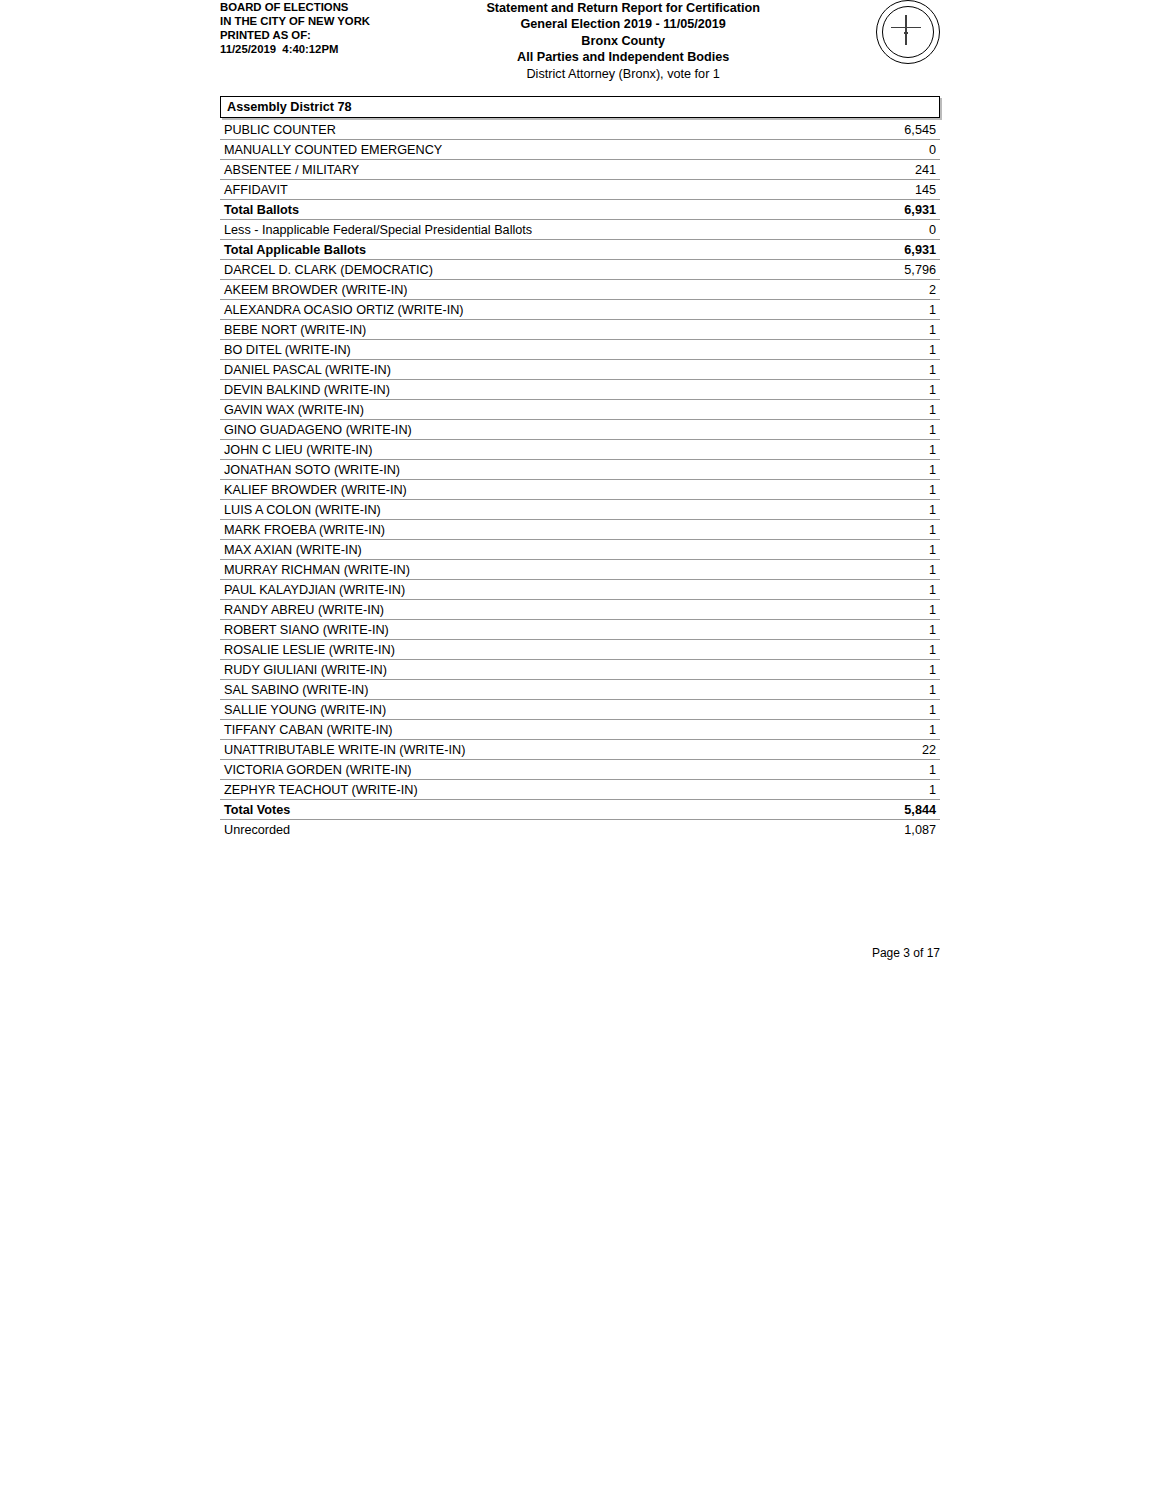BOARD OF ELECTIONS
IN THE CITY OF NEW YORK
PRINTED AS OF:
11/25/2019 4:40:12PM
Statement and Return Report for Certification
General Election 2019 - 11/05/2019
Bronx County
All Parties and Independent Bodies
District Attorney (Bronx), vote for 1
Assembly District 78
| PUBLIC COUNTER | 6,545 |
| MANUALLY COUNTED EMERGENCY | 0 |
| ABSENTEE / MILITARY | 241 |
| AFFIDAVIT | 145 |
| Total Ballots | 6,931 |
| Less - Inapplicable Federal/Special Presidential Ballots | 0 |
| Total Applicable Ballots | 6,931 |
| DARCEL D. CLARK (DEMOCRATIC) | 5,796 |
| AKEEM BROWDER (WRITE-IN) | 2 |
| ALEXANDRA OCASIO ORTIZ (WRITE-IN) | 1 |
| BEBE NORT (WRITE-IN) | 1 |
| BO DITEL (WRITE-IN) | 1 |
| DANIEL PASCAL (WRITE-IN) | 1 |
| DEVIN BALKIND (WRITE-IN) | 1 |
| GAVIN WAX (WRITE-IN) | 1 |
| GINO GUADAGENO (WRITE-IN) | 1 |
| JOHN C LIEU (WRITE-IN) | 1 |
| JONATHAN SOTO (WRITE-IN) | 1 |
| KALIEF BROWDER (WRITE-IN) | 1 |
| LUIS A COLON (WRITE-IN) | 1 |
| MARK FROEBA (WRITE-IN) | 1 |
| MAX AXIAN (WRITE-IN) | 1 |
| MURRAY RICHMAN (WRITE-IN) | 1 |
| PAUL KALAYDJIAN (WRITE-IN) | 1 |
| RANDY ABREU (WRITE-IN) | 1 |
| ROBERT SIANO (WRITE-IN) | 1 |
| ROSALIE LESLIE (WRITE-IN) | 1 |
| RUDY GIULIANI (WRITE-IN) | 1 |
| SAL SABINO (WRITE-IN) | 1 |
| SALLIE YOUNG (WRITE-IN) | 1 |
| TIFFANY CABAN (WRITE-IN) | 1 |
| UNATTRIBUTABLE WRITE-IN (WRITE-IN) | 22 |
| VICTORIA GORDEN (WRITE-IN) | 1 |
| ZEPHYR TEACHOUT (WRITE-IN) | 1 |
| Total Votes | 5,844 |
| Unrecorded | 1,087 |
Page 3 of 17